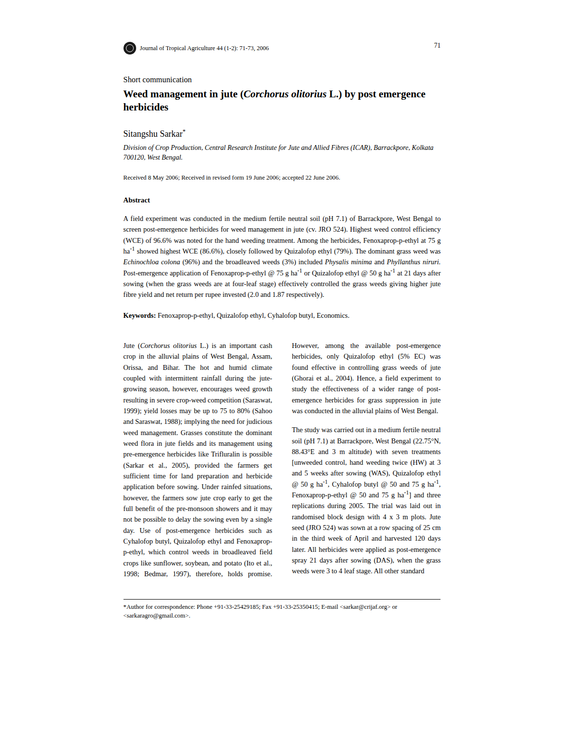Journal of Tropical Agriculture 44 (1-2): 71-73, 2006
71
Short communication
Weed management in jute (Corchorus olitorius L.) by post emergence herbicides
Sitangshu Sarkar*
Division of Crop Production, Central Research Institute for Jute and Allied Fibres (ICAR), Barrackpore, Kolkata 700120, West Bengal.
Received 8 May 2006; Received in revised form 19 June 2006; accepted 22 June 2006.
Abstract
A field experiment was conducted in the medium fertile neutral soil (pH 7.1) of Barrackpore, West Bengal to screen post-emergence herbicides for weed management in jute (cv. JRO 524). Highest weed control efficiency (WCE) of 96.6% was noted for the hand weeding treatment. Among the herbicides, Fenoxaprop-p-ethyl at 75 g ha-1 showed highest WCE (86.6%), closely followed by Quizalofop ethyl (79%). The dominant grass weed was Echinochloa colona (96%) and the broadleaved weeds (3%) included Physalis minima and Phyllanthus niruri. Post-emergence application of Fenoxaprop-p-ethyl @ 75 g ha-1 or Quizalofop ethyl @ 50 g ha-1 at 21 days after sowing (when the grass weeds are at four-leaf stage) effectively controlled the grass weeds giving higher jute fibre yield and net return per rupee invested (2.0 and 1.87 respectively).
Keywords: Fenoxaprop-p-ethyl, Quizalofop ethyl, Cyhalofop butyl, Economics.
Jute (Corchorus olitorius L.) is an important cash crop in the alluvial plains of West Bengal, Assam, Orissa, and Bihar. The hot and humid climate coupled with intermittent rainfall during the jute-growing season, however, encourages weed growth resulting in severe crop-weed competition (Saraswat, 1999); yield losses may be up to 75 to 80% (Sahoo and Saraswat, 1988); implying the need for judicious weed management. Grasses constitute the dominant weed flora in jute fields and its management using pre-emergence herbicides like Trifluralin is possible (Sarkar et al., 2005), provided the farmers get sufficient time for land preparation and herbicide application before sowing. Under rainfed situations, however, the farmers sow jute crop early to get the full benefit of the pre-monsoon showers and it may not be possible to delay the sowing even by a single day. Use of post-emergence herbicides such as Cyhalofop butyl, Quizalofop ethyl and Fenoxaprop-p-ethyl, which control weeds in broadleaved field crops like sunflower, soybean, and potato (Ito et al., 1998; Bedmar, 1997), therefore, holds promise. However, among the available post-emergence herbicides, only Quizalofop ethyl (5% EC) was found effective in controlling grass weeds of jute (Ghorai et al., 2004). Hence, a field experiment to study the effectiveness of a wider range of post-emergence herbicides for grass suppression in jute was conducted in the alluvial plains of West Bengal.
The study was carried out in a medium fertile neutral soil (pH 7.1) at Barrackpore, West Bengal (22.75°N, 88.43°E and 3 m altitude) with seven treatments [unweeded control, hand weeding twice (HW) at 3 and 5 weeks after sowing (WAS), Quizalofop ethyl @ 50 g ha-1, Cyhalofop butyl @ 50 and 75 g ha-1, Fenoxaprop-p-ethyl @ 50 and 75 g ha-1] and three replications during 2005. The trial was laid out in randomised block design with 4 x 3 m plots. Jute seed (JRO 524) was sown at a row spacing of 25 cm in the third week of April and harvested 120 days later. All herbicides were applied as post-emergence spray 21 days after sowing (DAS), when the grass weeds were 3 to 4 leaf stage. All other standard
*Author for correspondence: Phone +91-33-25429185; Fax +91-33-25350415; E-mail <sarkar@crijaf.org> or <sarkaragro@gmail.com>.